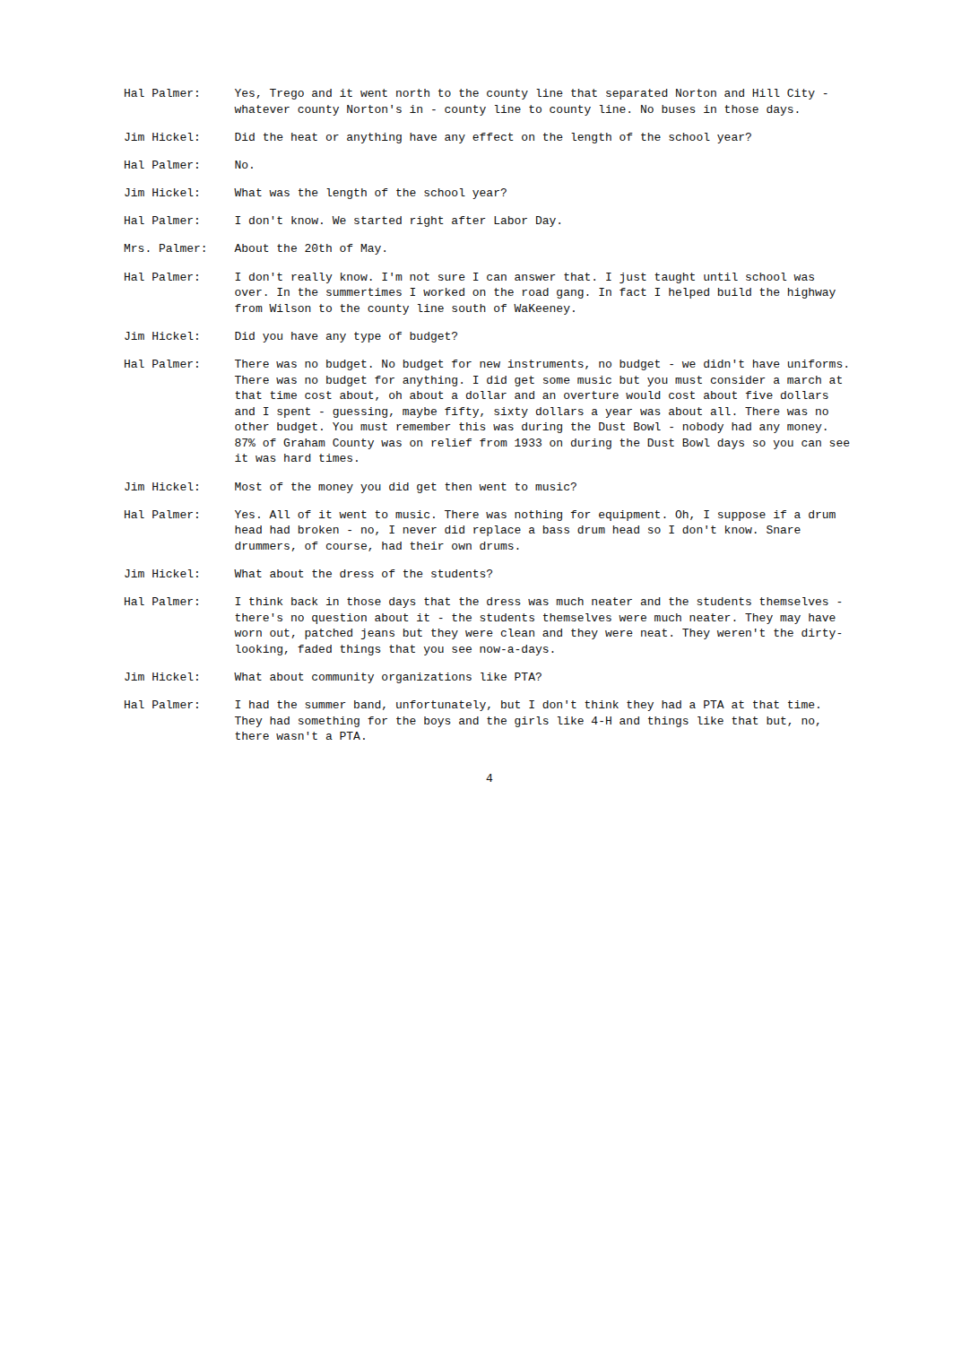Hal Palmer:
Yes, Trego and it went north to the county line that separated Norton and Hill City - whatever county Norton's in - county line to county line. No buses in those days.
Jim Hickel:
Did the heat or anything have any effect on the length of the school year?
Hal Palmer:
No.
Jim Hickel:
What was the length of the school year?
Hal Palmer:
I don't know. We started right after Labor Day.
Mrs. Palmer:
About the 20th of May.
Hal Palmer:
I don't really know. I'm not sure I can answer that. I just taught until school was over. In the summertimes I worked on the road gang. In fact I helped build the highway from Wilson to the county line south of WaKeeney.
Jim Hickel:
Did you have any type of budget?
Hal Palmer:
There was no budget. No budget for new instruments, no budget - we didn't have uniforms. There was no budget for anything. I did get some music but you must consider a march at that time cost about, oh about a dollar and an overture would cost about five dollars and I spent - guessing, maybe fifty, sixty dollars a year was about all. There was no other budget. You must remember this was during the Dust Bowl - nobody had any money. 87% of Graham County was on relief from 1933 on during the Dust Bowl days so you can see it was hard times.
Jim Hickel:
Most of the money you did get then went to music?
Hal Palmer:
Yes. All of it went to music. There was nothing for equipment. Oh, I suppose if a drum head had broken - no, I never did replace a bass drum head so I don't know. Snare drummers, of course, had their own drums.
Jim Hickel:
What about the dress of the students?
Hal Palmer:
I think back in those days that the dress was much neater and the students themselves - there's no question about it - the students themselves were much neater. They may have worn out, patched jeans but they were clean and they were neat. They weren't the dirty-looking, faded things that you see now-a-days.
Jim Hickel:
What about community organizations like PTA?
Hal Palmer:
I had the summer band, unfortunately, but I don't think they had a PTA at that time. They had something for the boys and the girls like 4-H and things like that but, no, there wasn't a PTA.
4